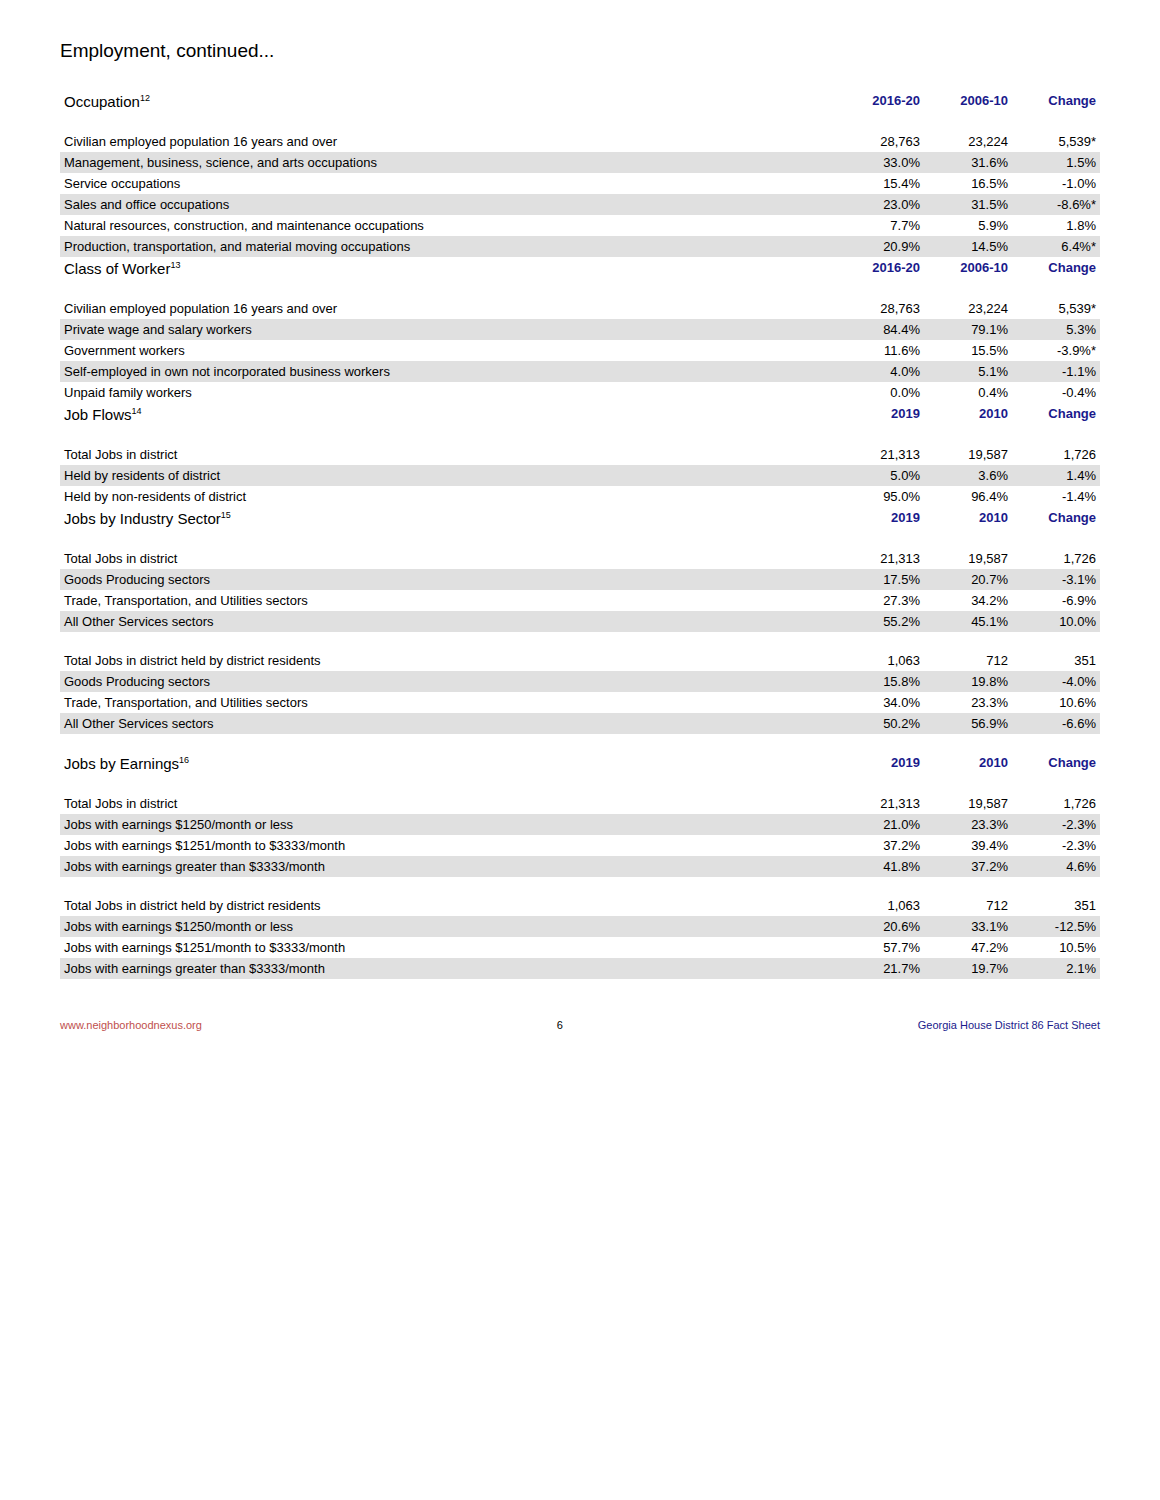Employment, continued...
| Occupation 12 | 2016-20 | 2006-10 | Change |
| Civilian employed population 16 years and over | 28,763 | 23,224 | 5,539* |
| Management, business, science, and arts occupations | 33.0% | 31.6% | 1.5% |
| Service occupations | 15.4% | 16.5% | -1.0% |
| Sales and office occupations | 23.0% | 31.5% | -8.6%* |
| Natural resources, construction, and maintenance occupations | 7.7% | 5.9% | 1.8% |
| Production, transportation, and material moving occupations | 20.9% | 14.5% | 6.4%* |
| Class of Worker 13 | 2016-20 | 2006-10 | Change |
| Civilian employed population 16 years and over | 28,763 | 23,224 | 5,539* |
| Private wage and salary workers | 84.4% | 79.1% | 5.3% |
| Government workers | 11.6% | 15.5% | -3.9%* |
| Self-employed in own not incorporated business workers | 4.0% | 5.1% | -1.1% |
| Unpaid family workers | 0.0% | 0.4% | -0.4% |
| Job Flows 14 | 2019 | 2010 | Change |
| Total Jobs in district | 21,313 | 19,587 | 1,726 |
| Held by residents of district | 5.0% | 3.6% | 1.4% |
| Held by non-residents of district | 95.0% | 96.4% | -1.4% |
| Jobs by Industry Sector 15 | 2019 | 2010 | Change |
| Total Jobs in district | 21,313 | 19,587 | 1,726 |
| Goods Producing sectors | 17.5% | 20.7% | -3.1% |
| Trade, Transportation, and Utilities sectors | 27.3% | 34.2% | -6.9% |
| All Other Services sectors | 55.2% | 45.1% | 10.0% |
| Total Jobs in district held by district residents | 1,063 | 712 | 351 |
| Goods Producing sectors | 15.8% | 19.8% | -4.0% |
| Trade, Transportation, and Utilities sectors | 34.0% | 23.3% | 10.6% |
| All Other Services sectors | 50.2% | 56.9% | -6.6% |
| Jobs by Earnings 16 | 2019 | 2010 | Change |
| Total Jobs in district | 21,313 | 19,587 | 1,726 |
| Jobs with earnings $1250/month or less | 21.0% | 23.3% | -2.3% |
| Jobs with earnings $1251/month to $3333/month | 37.2% | 39.4% | -2.3% |
| Jobs with earnings greater than $3333/month | 41.8% | 37.2% | 4.6% |
| Total Jobs in district held by district residents | 1,063 | 712 | 351 |
| Jobs with earnings $1250/month or less | 20.6% | 33.1% | -12.5% |
| Jobs with earnings $1251/month to $3333/month | 57.7% | 47.2% | 10.5% |
| Jobs with earnings greater than $3333/month | 21.7% | 19.7% | 2.1% |
www.neighborhoodnexus.org
6
Georgia House District 86 Fact Sheet